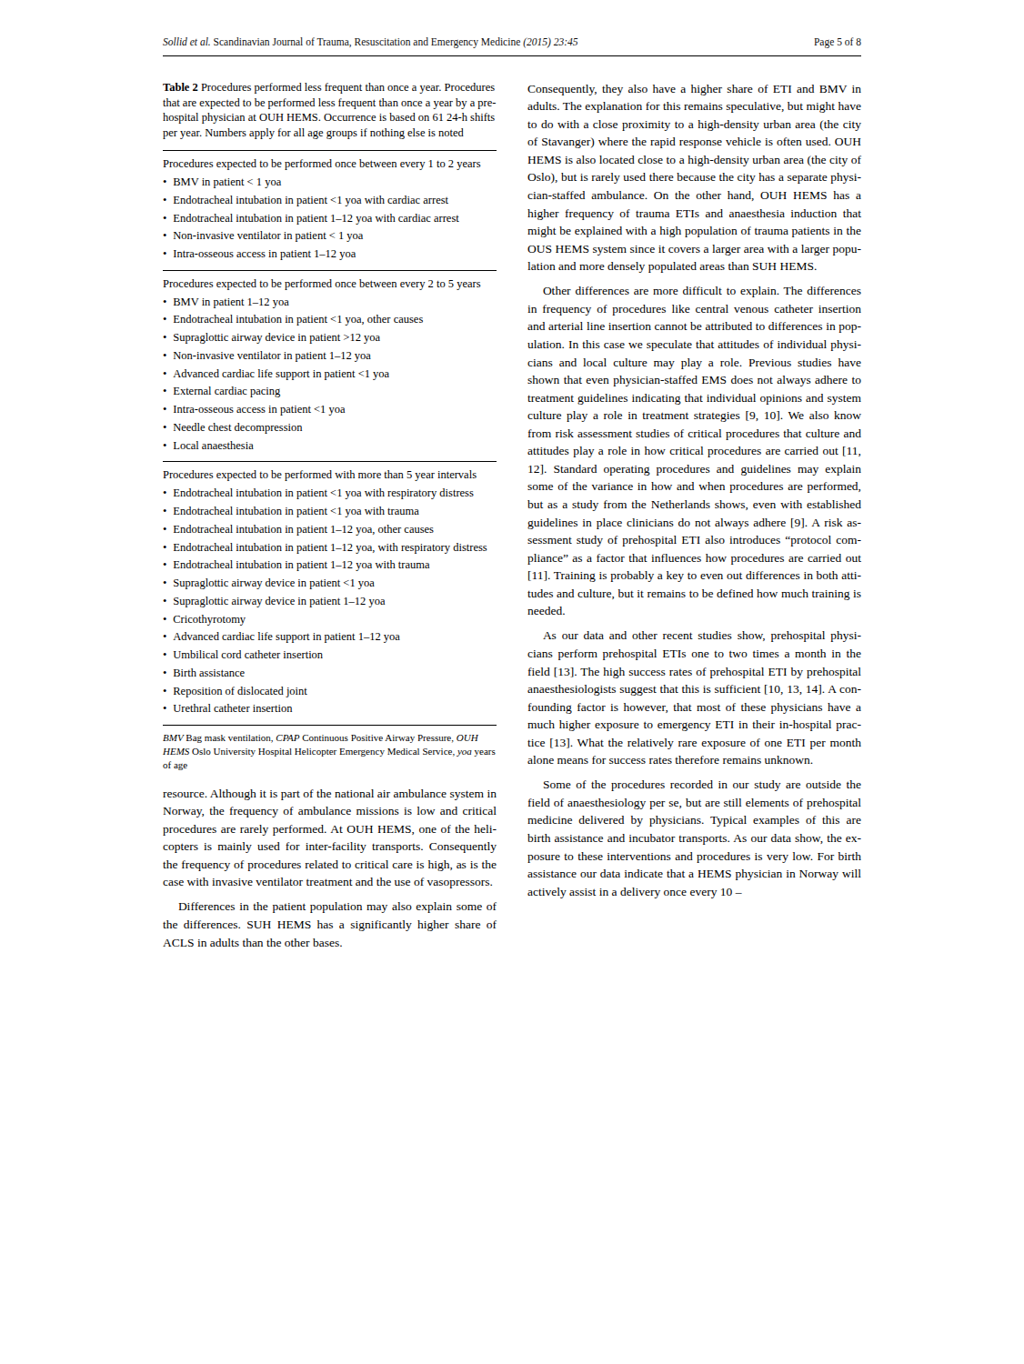Sollid et al. Scandinavian Journal of Trauma, Resuscitation and Emergency Medicine (2015) 23:45
Page 5 of 8
Table 2 Procedures performed less frequent than once a year. Procedures that are expected to be performed less frequent than once a year by a prehospital physician at OUH HEMS. Occurrence is based on 61 24-h shifts per year. Numbers apply for all age groups if nothing else is noted
Procedures expected to be performed once between every 1 to 2 years
BMV in patient < 1 yoa
Endotracheal intubation in patient <1 yoa with cardiac arrest
Endotracheal intubation in patient 1–12 yoa with cardiac arrest
Non-invasive ventilator in patient < 1 yoa
Intra-osseous access in patient 1–12 yoa
Procedures expected to be performed once between every 2 to 5 years
BMV in patient 1–12 yoa
Endotracheal intubation in patient <1 yoa, other causes
Supraglottic airway device in patient >12 yoa
Non-invasive ventilator in patient 1–12 yoa
Advanced cardiac life support in patient <1 yoa
External cardiac pacing
Intra-osseous access in patient <1 yoa
Needle chest decompression
Local anaesthesia
Procedures expected to be performed with more than 5 year intervals
Endotracheal intubation in patient <1 yoa with respiratory distress
Endotracheal intubation in patient <1 yoa with trauma
Endotracheal intubation in patient 1–12 yoa, other causes
Endotracheal intubation in patient 1–12 yoa, with respiratory distress
Endotracheal intubation in patient 1–12 yoa with trauma
Supraglottic airway device in patient <1 yoa
Supraglottic airway device in patient 1–12 yoa
Cricothyrotomy
Advanced cardiac life support in patient 1–12 yoa
Umbilical cord catheter insertion
Birth assistance
Reposition of dislocated joint
Urethral catheter insertion
BMV Bag mask ventilation, CPAP Continuous Positive Airway Pressure, OUH HEMS Oslo University Hospital Helicopter Emergency Medical Service, yoa years of age
resource. Although it is part of the national air ambulance system in Norway, the frequency of ambulance missions is low and critical procedures are rarely performed. At OUH HEMS, one of the helicopters is mainly used for inter-facility transports. Consequently the frequency of procedures related to critical care is high, as is the case with invasive ventilator treatment and the use of vasopressors.
Differences in the patient population may also explain some of the differences. SUH HEMS has a significantly higher share of ACLS in adults than the other bases.
Consequently, they also have a higher share of ETI and BMV in adults. The explanation for this remains speculative, but might have to do with a close proximity to a high-density urban area (the city of Stavanger) where the rapid response vehicle is often used. OUH HEMS is also located close to a high-density urban area (the city of Oslo), but is rarely used there because the city has a separate physician-staffed ambulance. On the other hand, OUH HEMS has a higher frequency of trauma ETIs and anaesthesia induction that might be explained with a high population of trauma patients in the OUS HEMS system since it covers a larger area with a larger population and more densely populated areas than SUH HEMS.
Other differences are more difficult to explain. The differences in frequency of procedures like central venous catheter insertion and arterial line insertion cannot be attributed to differences in population. In this case we speculate that attitudes of individual physicians and local culture may play a role. Previous studies have shown that even physician-staffed EMS does not always adhere to treatment guidelines indicating that individual opinions and system culture play a role in treatment strategies [9, 10]. We also know from risk assessment studies of critical procedures that culture and attitudes play a role in how critical procedures are carried out [11, 12]. Standard operating procedures and guidelines may explain some of the variance in how and when procedures are performed, but as a study from the Netherlands shows, even with established guidelines in place clinicians do not always adhere [9]. A risk assessment study of prehospital ETI also introduces “protocol compliance” as a factor that influences how procedures are carried out [11]. Training is probably a key to even out differences in both attitudes and culture, but it remains to be defined how much training is needed.
As our data and other recent studies show, prehospital physicians perform prehospital ETIs one to two times a month in the field [13]. The high success rates of prehospital ETI by prehospital anaesthesiologists suggest that this is sufficient [10, 13, 14]. A confounding factor is however, that most of these physicians have a much higher exposure to emergency ETI in their in-hospital practice [13]. What the relatively rare exposure of one ETI per month alone means for success rates therefore remains unknown.
Some of the procedures recorded in our study are outside the field of anaesthesiology per se, but are still elements of prehospital medicine delivered by physicians. Typical examples of this are birth assistance and incubator transports. As our data show, the exposure to these interventions and procedures is very low. For birth assistance our data indicate that a HEMS physician in Norway will actively assist in a delivery once every 10 –